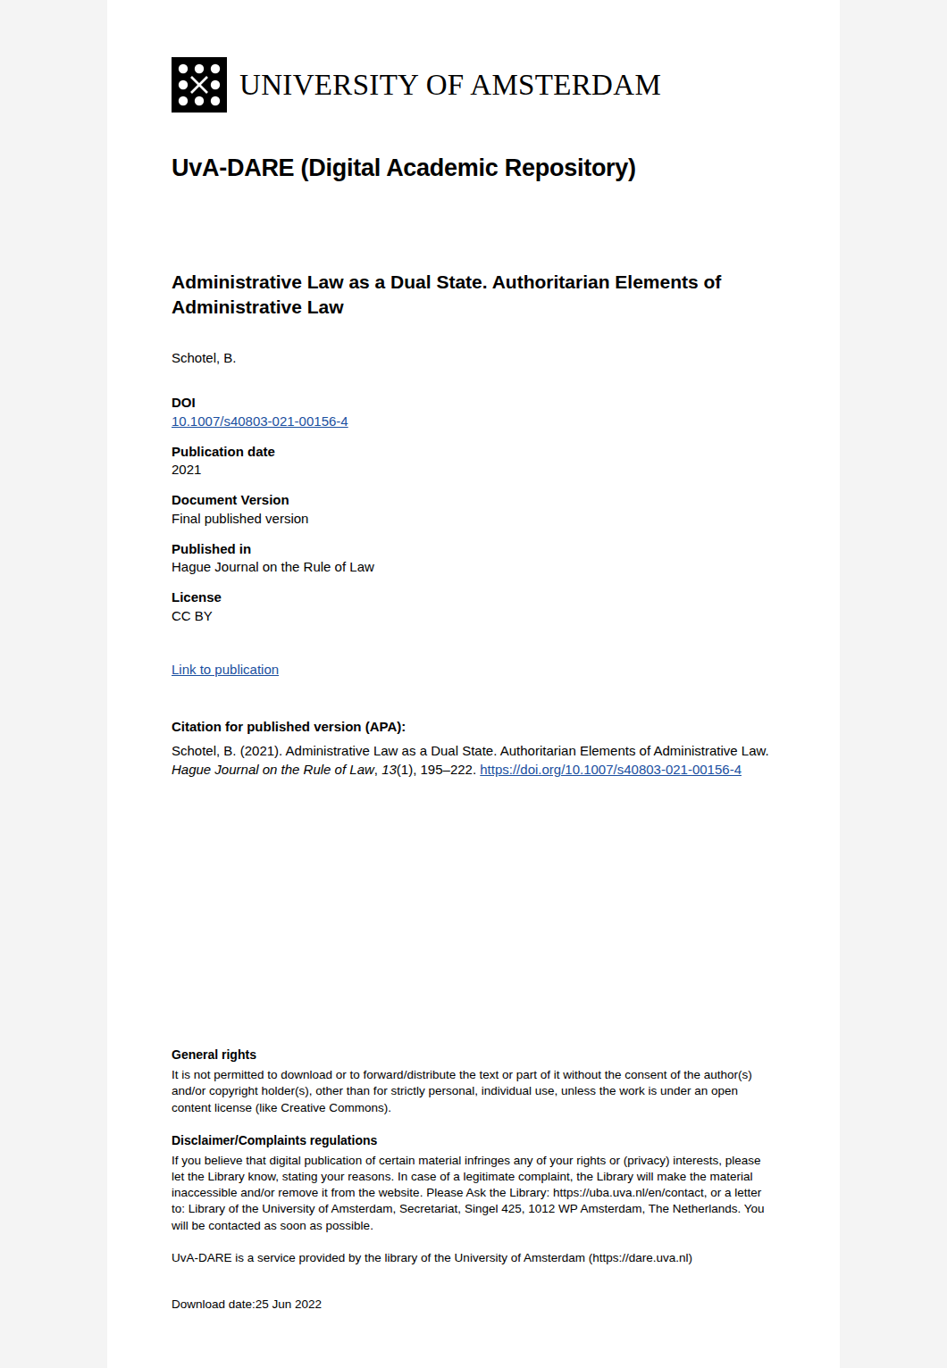UNIVERSITY OF AMSTERDAM
UvA-DARE (Digital Academic Repository)
Administrative Law as a Dual State. Authoritarian Elements of Administrative Law
Schotel, B.
DOI
10.1007/s40803-021-00156-4
Publication date
2021
Document Version
Final published version
Published in
Hague Journal on the Rule of Law
License
CC BY
Link to publication
Citation for published version (APA):
Schotel, B. (2021). Administrative Law as a Dual State. Authoritarian Elements of Administrative Law. Hague Journal on the Rule of Law, 13(1), 195–222. https://doi.org/10.1007/s40803-021-00156-4
General rights
It is not permitted to download or to forward/distribute the text or part of it without the consent of the author(s) and/or copyright holder(s), other than for strictly personal, individual use, unless the work is under an open content license (like Creative Commons).
Disclaimer/Complaints regulations
If you believe that digital publication of certain material infringes any of your rights or (privacy) interests, please let the Library know, stating your reasons. In case of a legitimate complaint, the Library will make the material inaccessible and/or remove it from the website. Please Ask the Library: https://uba.uva.nl/en/contact, or a letter to: Library of the University of Amsterdam, Secretariat, Singel 425, 1012 WP Amsterdam, The Netherlands. You will be contacted as soon as possible.
UvA-DARE is a service provided by the library of the University of Amsterdam (https://dare.uva.nl)
Download date:25 Jun 2022